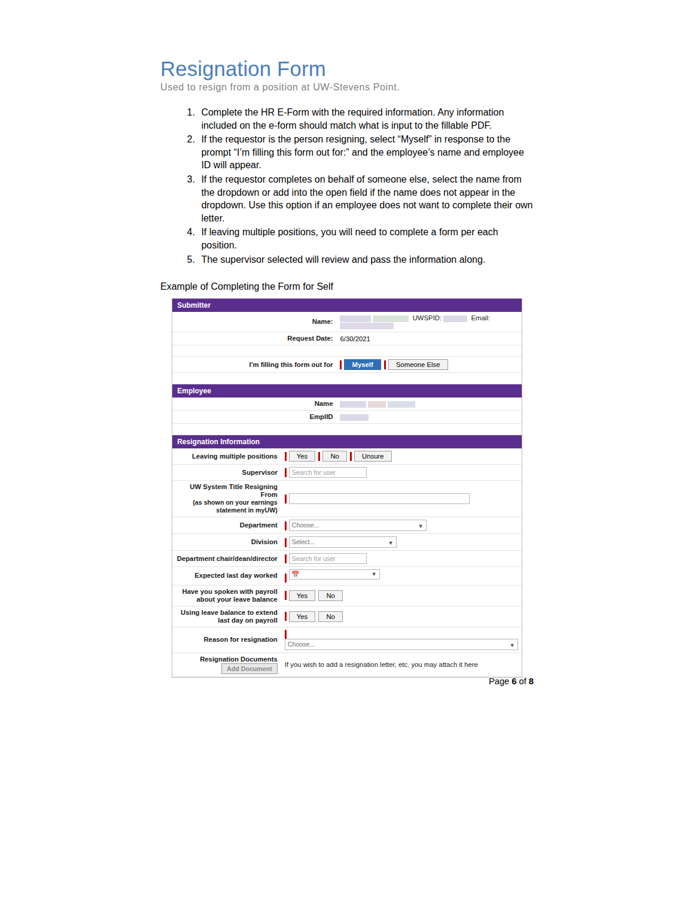Resignation Form
Used to resign from a position at UW-Stevens Point.
Complete the HR E-Form with the required information. Any information included on the e-form should match what is input to the fillable PDF.
If the requestor is the person resigning, select “Myself” in response to the prompt “I’m filling this form out for:” and the employee’s name and employee ID will appear.
If the requestor completes on behalf of someone else, select the name from the dropdown or add into the open field if the name does not appear in the dropdown. Use this option if an employee does not want to complete their own letter.
If leaving multiple positions, you will need to complete a form per each position.
The supervisor selected will review and pass the information along.
Example of Completing the Form for Self
Submitter
| Name: | UWSPID: Email: |
| Request Date: | 6/30/2021 |
| I'm filling this form out for | Myself Someone Else |
Employee
| Name | |
| EmplID | |
Resignation Information
| Leaving multiple positions | Yes No Unsure |
| Supervisor | Search for user |
| UW System Title Resigning From (as shown on your earnings statement in myUW) | |
| Department | Choose... ▼ |
| Division | Select... ▼ |
| Department chair/dean/director | Search for user |
| Expected last day worked | 📅 ▼ |
| Have you spoken with payroll about your leave balance | Yes No |
| Using leave balance to extend last day on payroll | Yes No |
| Reason for resignation | Choose... ▼ |
| Resignation Documents Add Document | If you wish to add a resignation letter, etc. you may attach it here |
Page 6 of 8